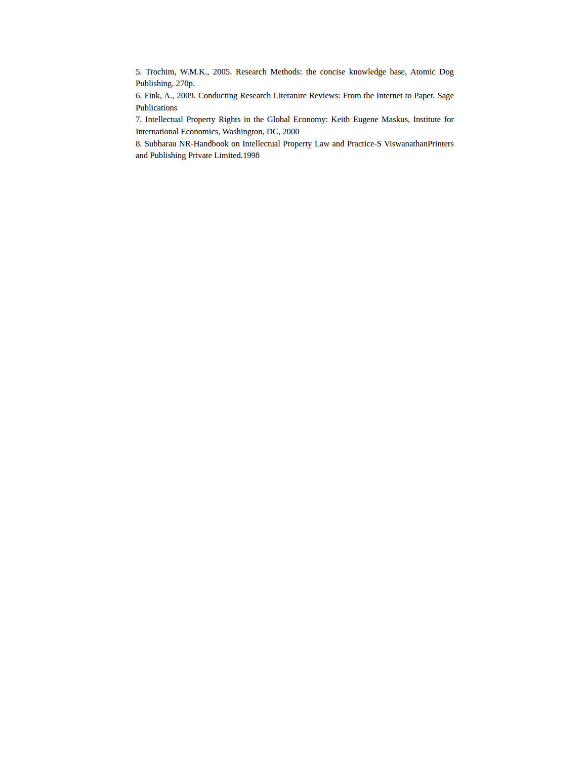5. Trochim, W.M.K., 2005. Research Methods: the concise knowledge base, Atomic Dog Publishing. 270p.
6. Fink, A., 2009. Conducting Research Literature Reviews: From the Internet to Paper. Sage Publications
7. Intellectual Property Rights in the Global Economy: Keith Eugene Maskus, Institute for International Economics, Washington, DC, 2000
8. Subbarau NR-Handbook on Intellectual Property Law and Practice-S ViswanathanPrinters and Publishing Private Limited.1998